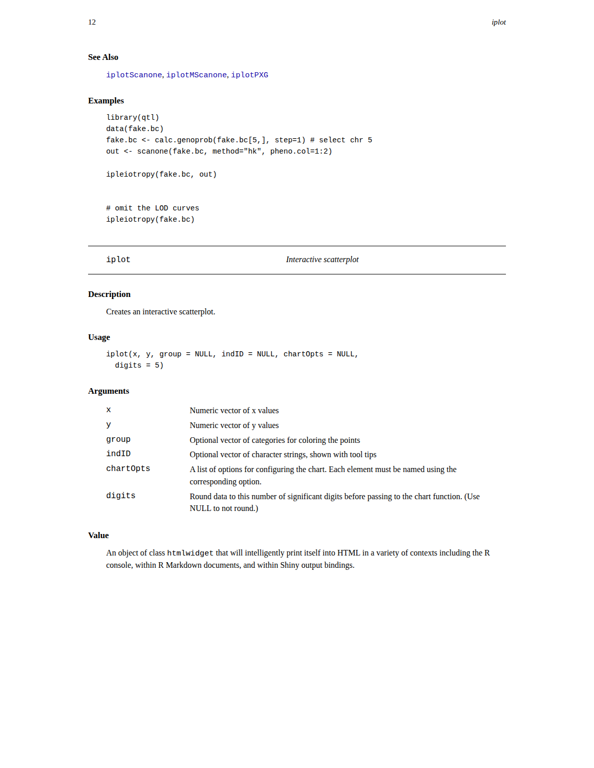12 iplot
See Also
iplotScanone, iplotMScanone, iplotPXG
Examples
library(qtl)
data(fake.bc)
fake.bc <- calc.genoprob(fake.bc[5,], step=1) # select chr 5
out <- scanone(fake.bc, method="hk", pheno.col=1:2)

ipleiotropy(fake.bc, out)


# omit the LOD curves
ipleiotropy(fake.bc)
iplot Interactive scatterplot
Description
Creates an interactive scatterplot.
Usage
iplot(x, y, group = NULL, indID = NULL, chartOpts = NULL,
  digits = 5)
Arguments
| x | Numeric vector of x values |
| y | Numeric vector of y values |
| group | Optional vector of categories for coloring the points |
| indID | Optional vector of character strings, shown with tool tips |
| chartOpts | A list of options for configuring the chart. Each element must be named using the corresponding option. |
| digits | Round data to this number of significant digits before passing to the chart function. (Use NULL to not round.) |
Value
An object of class htmlwidget that will intelligently print itself into HTML in a variety of contexts including the R console, within R Markdown documents, and within Shiny output bindings.